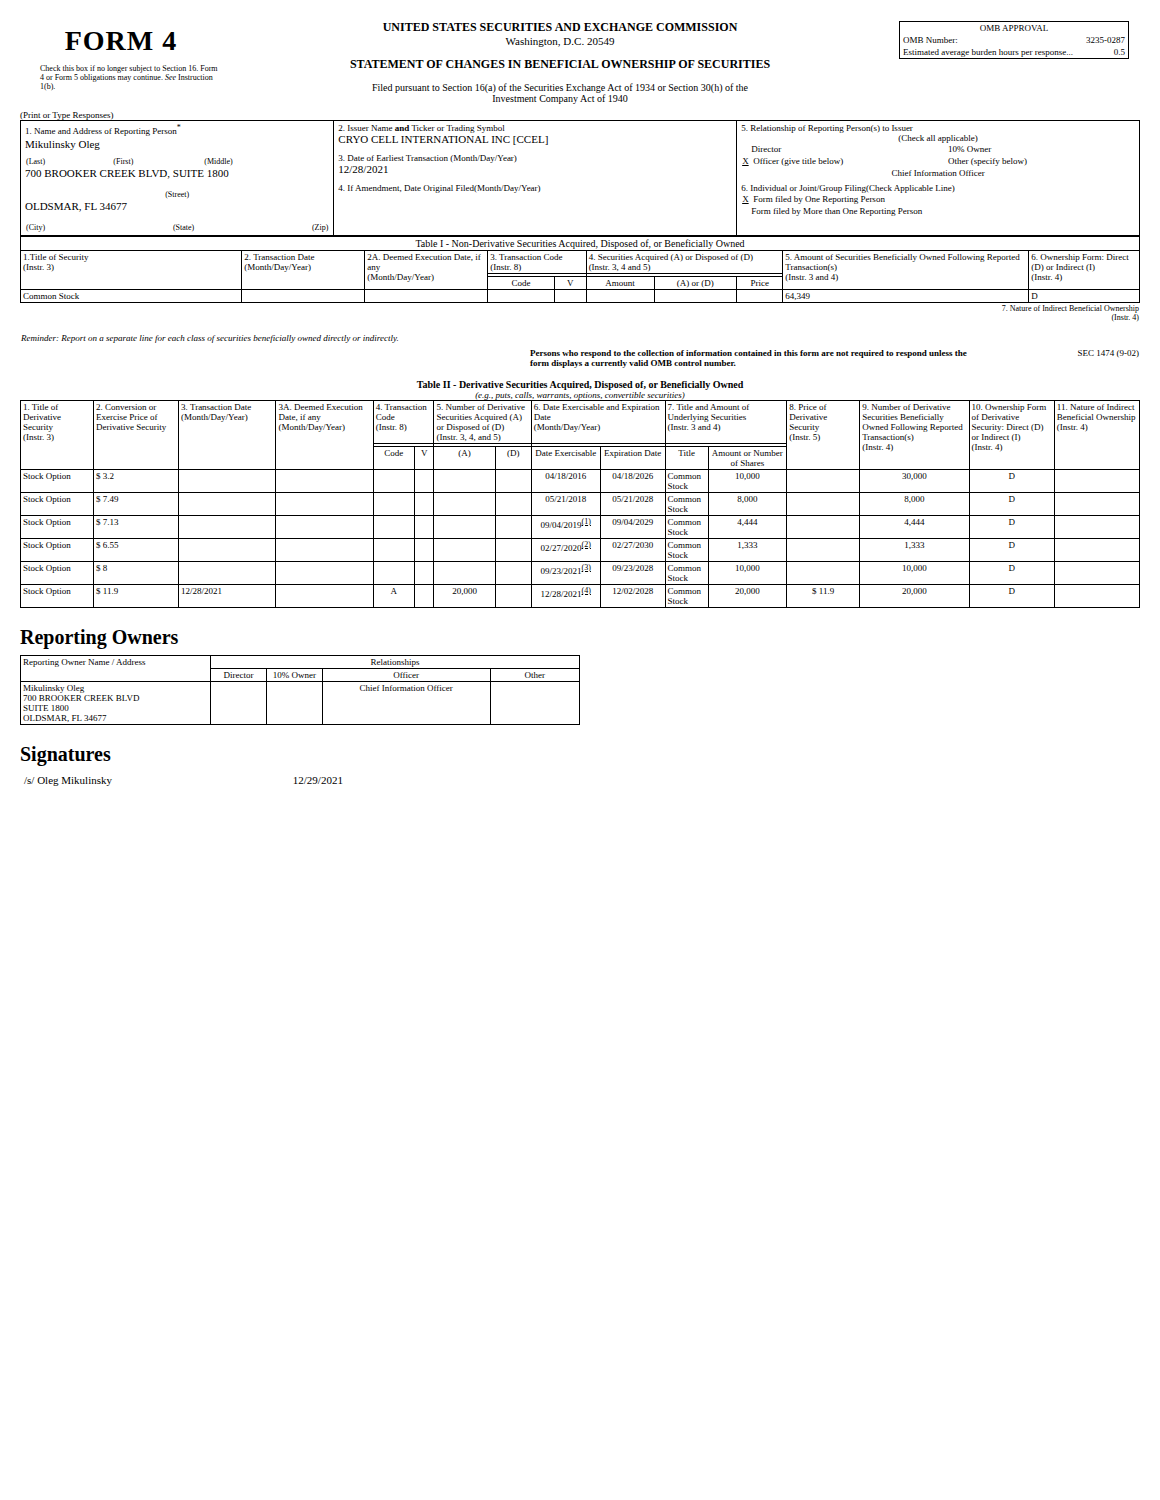| / FORM 4 / / / Check this box if no longer subject to Section 16. Form 4 or Form 5 obligations may continue. See Instruction 1(b). / | UNITED STATES SECURITIES AND EXCHANGE COMMISSION Washington, D.C. 20549 STATEMENT OF CHANGES IN BENEFICIAL OWNERSHIP OF SECURITIES Filed pursuant to Section 16(a) of the Securities Exchange Act of 1934 or Section 30(h) of the Investment Company Act of 1940 | / OMB APPROVAL / / OMB Number: / 3235-0287 / / Estimated average burden hours per response... / 0.5 / |
(Print or Type Responses)
| 1. Name and Address of Reporting Person * Mikulinsky Oleg / (Last) / (First) / (Middle) / 700 BROOKER CREEK BLVD, SUITE 1800 / (Street) / OLDSMAR, FL 34677 / (City) / (State) / (Zip) / | 2. Issuer Name and Ticker or Trading Symbol CRYO CELL INTERNATIONAL INC [CCEL] 3. Date of Earliest Transaction (Month/Day/Year) 12/28/2021 4. If Amendment, Date Original Filed(Month/Day/Year) | 5. Relationship of Reporting Person(s) to Issuer (Check all applicable) / Director / 10% Owner / / X Officer (give title below) / Other (specify below) / / Chief Information Officer / 6. Individual or Joint/Group Filing(Check Applicable Line) / X Form filed by One Reporting Person / / Form filed by More than One Reporting Person / |
| Table I - Non-Derivative Securities Acquired, Disposed of, or Beneficially Owned |
| --- |
| 1.Title of Security (Instr. 3) | 2. Transaction Date (Month/Day/Year) | 2A. Deemed Execution Date, if any (Month/Day/Year) | 3. Transaction Code (Instr. 8) | 4. Securities Acquired (A) or Disposed of (D) (Instr. 3, 4 and 5) | 5. Amount of Securities Beneficially Owned Following Reported Transaction(s) (Instr. 3 and 4) | 6. Ownership Form: Direct (D) or Indirect (I) (Instr. 4) |
| Code | V | Amount | (A) or (D) | Price |
| Common Stock | | | | | | | | 64,349 | D |
| 7. Nature of Indirect Beneficial Ownership (Instr. 4) |
| Reminder: Report on a separate line for each class of securities beneficially owned directly or indirectly. | |
| | Persons who respond to the collection of information contained in this form are not required to respond unless the form displays a currently valid OMB control number. | SEC 1474 (9-02) |
Table II - Derivative Securities Acquired, Disposed of, or Beneficially Owned
(e.g., puts, calls, warrants, options, convertible securities)
| 1. Title of Derivative Security (Instr. 3) | 2. Conversion or Exercise Price of Derivative Security | 3. Transaction Date (Month/Day/Year) | 3A. Deemed Execution Date, if any (Month/Day/Year) | 4. Transaction Code (Instr. 8) | 5. Number of Derivative Securities Acquired (A) or Disposed of (D) (Instr. 3, 4, and 5) | 6. Date Exercisable and Expiration Date (Month/Day/Year) | 7. Title and Amount of Underlying Securities (Instr. 3 and 4) | 8. Price of Derivative Security (Instr. 5) | 9. Number of Derivative Securities Beneficially Owned Following Reported Transaction(s) (Instr. 4) | 10. Ownership Form of Derivative Security: Direct (D) or Indirect (I) (Instr. 4) | 11. Nature of Indirect Beneficial Ownership (Instr. 4) |
| --- | --- | --- | --- | --- | --- | --- | --- | --- | --- | --- | --- |
| Code | V | (A) | (D) | Date Exercisable | Expiration Date | Title | Amount or Number of Shares |
| Stock Option | $ 3.2 | | | | | | | 04/18/2016 | 04/18/2026 | Common Stock | 10,000 | | 30,000 | D | |
| Stock Option | $ 7.49 | | | | | | | 05/21/2018 | 05/21/2028 | Common Stock | 8,000 | | 8,000 | D | |
| Stock Option | $ 7.13 | | | | | | | 09/04/2019 (1) | 09/04/2029 | Common Stock | 4,444 | | 4,444 | D | |
| Stock Option | $ 6.55 | | | | | | | 02/27/2020 (2) | 02/27/2030 | Common Stock | 1,333 | | 1,333 | D | |
| Stock Option | $ 8 | | | | | | | 09/23/2021 (3) | 09/23/2028 | Common Stock | 10,000 | | 10,000 | D | |
| Stock Option | $ 11.9 | 12/28/2021 | | A | | 20,000 | | 12/28/2021 (4) | 12/02/2028 | Common Stock | 20,000 | $ 11.9 | 20,000 | D | |
Reporting Owners
| Reporting Owner Name / Address | Relationships |
| --- | --- |
| Director | 10% Owner | Officer | Other |
| Mikulinsky Oleg 700 BROOKER CREEK BLVD SUITE 1800 OLDSMAR, FL 34677 | | | Chief Information Officer | |
Signatures
| /s/ Oleg Mikulinsky | 12/29/2021 |